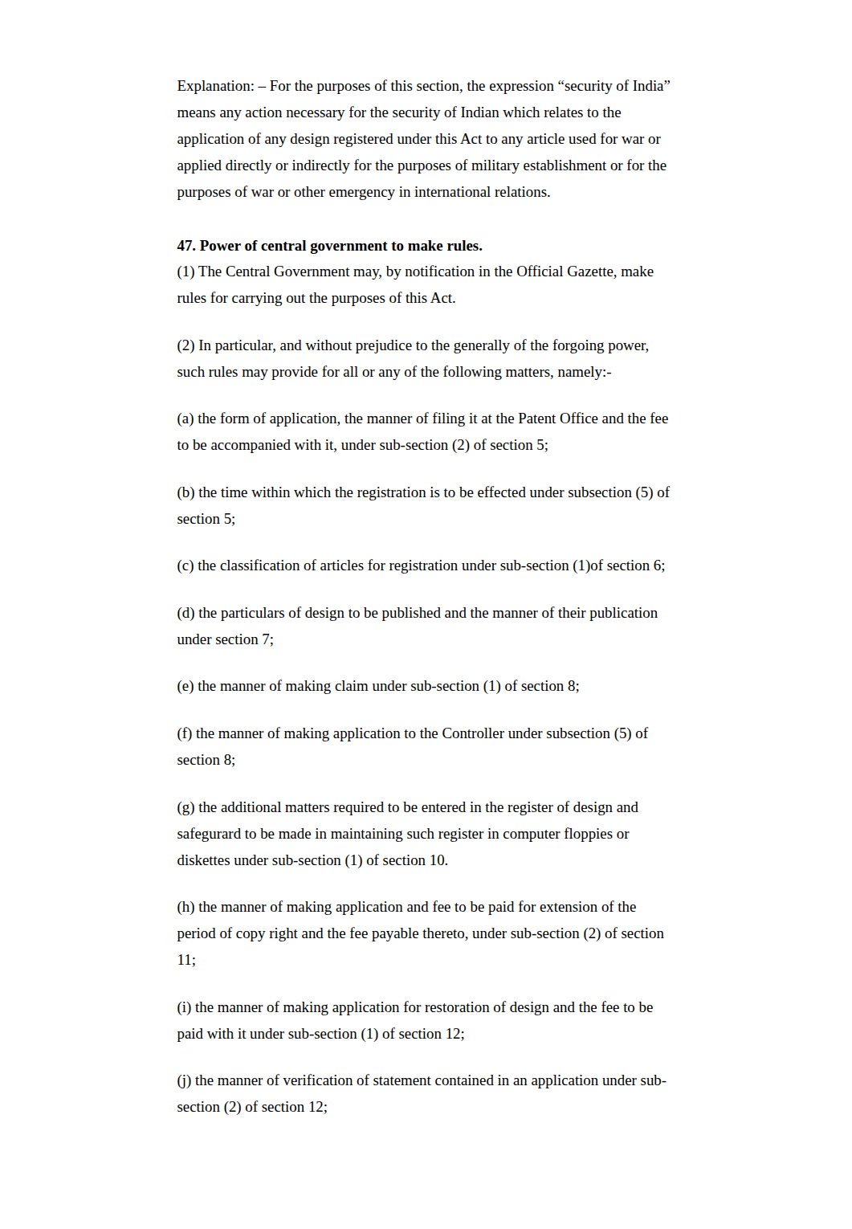Explanation: – For the purposes of this section, the expression “security of India” means any action necessary for the security of Indian which relates to the application of any design registered under this Act to any article used for war or applied directly or indirectly for the purposes of military establishment or for the purposes of war or other emergency in international relations.
47. Power of central government to make rules.
(1) The Central Government may, by notification in the Official Gazette, make rules for carrying out the purposes of this Act.
(2) In particular, and without prejudice to the generally of the forgoing power, such rules may provide for all or any of the following matters, namely:-
(a) the form of application, the manner of filing it at the Patent Office and the fee to be accompanied with it, under sub-section (2) of section 5;
(b) the time within which the registration is to be effected under subsection (5) of section 5;
(c) the classification of articles for registration under sub-section (1)of section 6;
(d) the particulars of design to be published and the manner of their publication under section 7;
(e) the manner of making claim under sub-section (1) of section 8;
(f) the manner of making application to the Controller under subsection (5) of section 8;
(g) the additional matters required to be entered in the register of design and safegurard to be made in maintaining such register in computer floppies or diskettes under sub-section (1) of section 10.
(h) the manner of making application and fee to be paid for extension of the period of copy right and the fee payable thereto, under sub-section (2) of section 11;
(i) the manner of making application for restoration of design and the fee to be paid with it under sub-section (1) of section 12;
(j) the manner of verification of statement contained in an application under sub-section (2) of section 12;